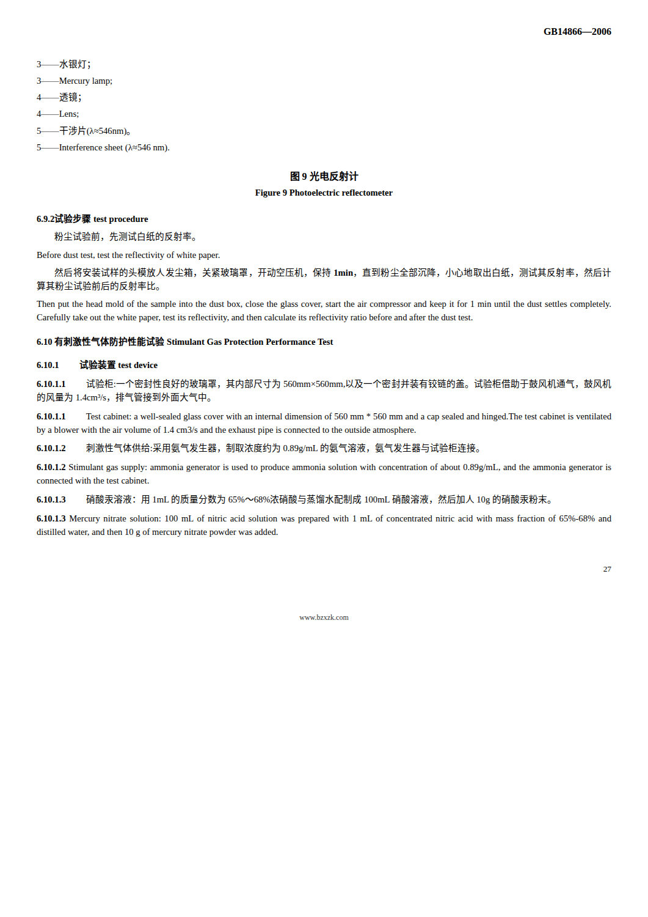GB14866—2006
3——水银灯；
3——Mercury lamp;
4——透镜；
4——Lens;
5——干涉片(λ≈546nm)。
5——Interference sheet (λ≈546 nm).
图 9 光电反射计
Figure 9 Photoelectric reflectometer
6.9.2试验步骤 test procedure
粉尘试验前，先测试白纸的反射率。
Before dust test, test the reflectivity of white paper.
然后将安装试样的头模放人发尘箱，关紧玻璃罩，开动空压机，保持 1min，直到粉尘全部沉降，小心地取出白纸，测试其反射率，然后计算其粉尘试验前后的反射率比。
Then put the head mold of the sample into the dust box, close the glass cover, start the air compressor and keep it for 1 min until the dust settles completely. Carefully take out the white paper, test its reflectivity, and then calculate its reflectivity ratio before and after the dust test.
6.10 有刺激性气体防护性能试验 Stimulant Gas Protection Performance Test
6.10.1 试验装置 test device
6.10.1.1 试验柜:一个密封性良好的玻璃罩，其内部尺寸为 560mm×560mm,以及一个密封并装有铰链的盖。试验柜借助于鼓风机通气，鼓风机的风量为 1.4cm³/s，排气管接到外面大气中。
6.10.1.1 Test cabinet: a well-sealed glass cover with an internal dimension of 560 mm * 560 mm and a cap sealed and hinged.The test cabinet is ventilated by a blower with the air volume of 1.4 cm3/s and the exhaust pipe is connected to the outside atmosphere.
6.10.1.2 刺激性气体供给:采用氨气发生器，制取浓度约为 0.89g/mL 的氨气溶液，氨气发生器与试验柜连接。
6.10.1.2 Stimulant gas supply: ammonia generator is used to produce ammonia solution with concentration of about 0.89g/mL, and the ammonia generator is connected with the test cabinet.
6.10.1.3 硝酸汞溶液：用 1mL 的质量分数为 65%～68%浓硝酸与蒸馏水配制成 100mL 硝酸溶液，然后加人 10g 的硝酸汞粉末。
6.10.1.3 Mercury nitrate solution: 100 mL of nitric acid solution was prepared with 1 mL of concentrated nitric acid with mass fraction of 65%-68% and distilled water, and then 10 g of mercury nitrate powder was added.
27
www.bzxzk.com